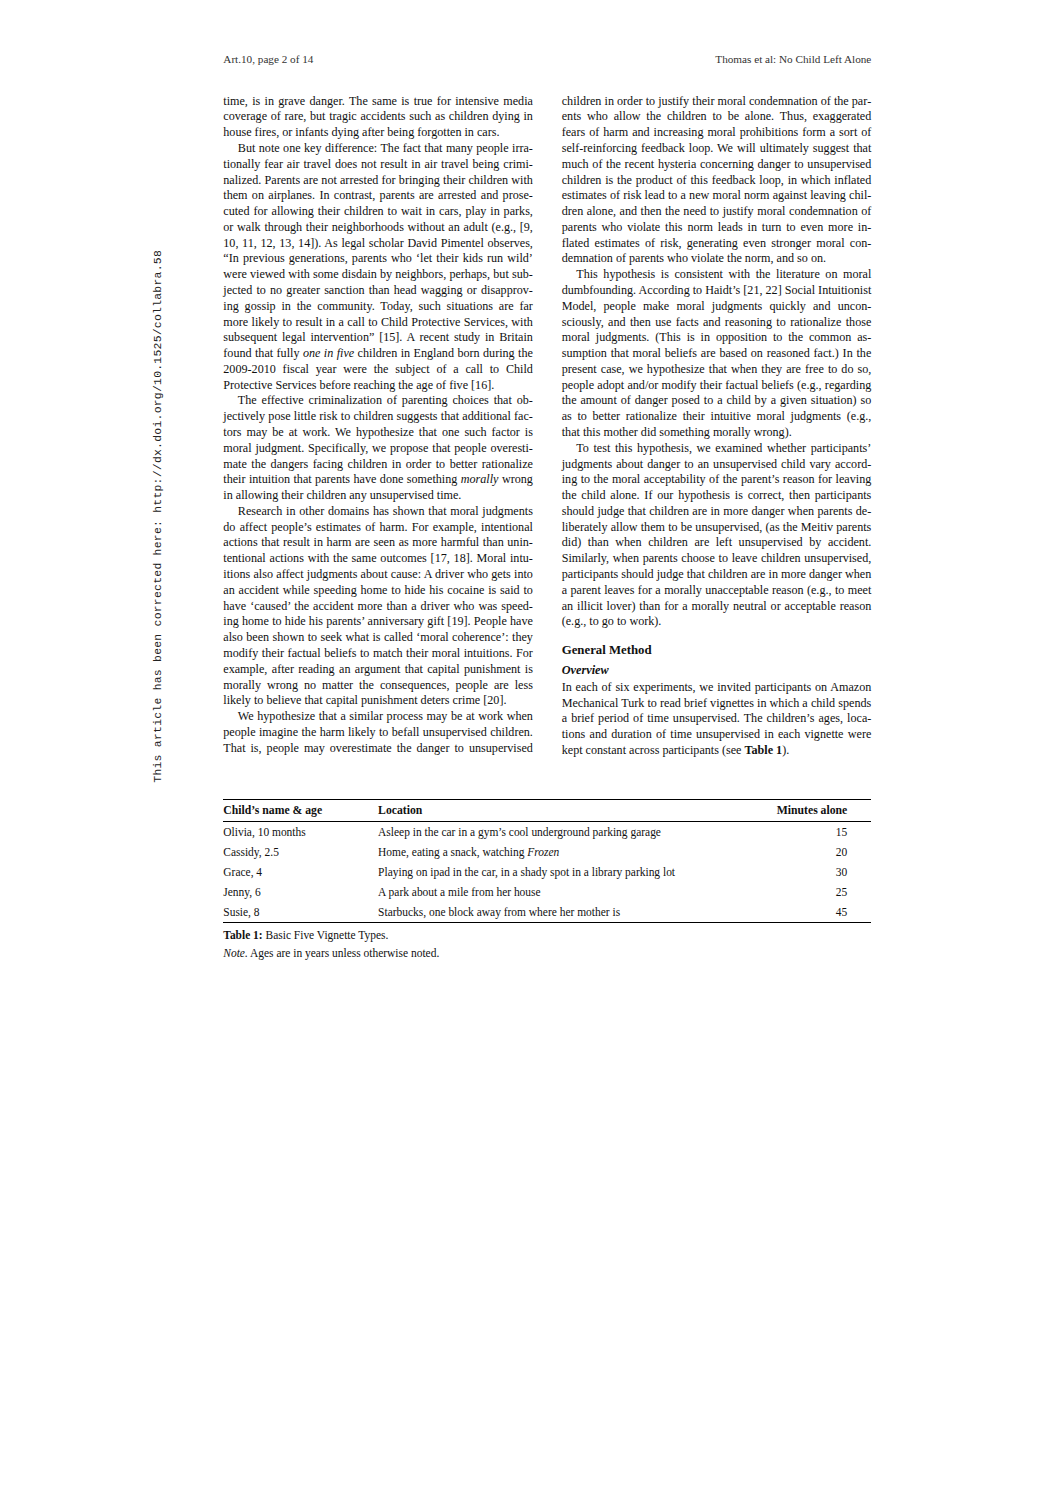This article has been corrected here: http://dx.doi.org/10.1525/collabra.58
Art.10, page 2 of 14
Thomas et al: No Child Left Alone
time, is in grave danger. The same is true for intensive media coverage of rare, but tragic accidents such as children dying in house fires, or infants dying after being forgotten in cars.
But note one key difference: The fact that many people irrationally fear air travel does not result in air travel being criminalized. Parents are not arrested for bringing their children with them on airplanes. In contrast, parents are arrested and prosecuted for allowing their children to wait in cars, play in parks, or walk through their neighborhoods without an adult (e.g., [9, 10, 11, 12, 13, 14]). As legal scholar David Pimentel observes, “In previous generations, parents who ‘let their kids run wild’ were viewed with some disdain by neighbors, perhaps, but subjected to no greater sanction than head wagging or disapproving gossip in the community. Today, such situations are far more likely to result in a call to Child Protective Services, with subsequent legal intervention” [15]. A recent study in Britain found that fully one in five children in England born during the 2009-2010 fiscal year were the subject of a call to Child Protective Services before reaching the age of five [16].
The effective criminalization of parenting choices that objectively pose little risk to children suggests that additional factors may be at work. We hypothesize that one such factor is moral judgment. Specifically, we propose that people overestimate the dangers facing children in order to better rationalize their intuition that parents have done something morally wrong in allowing their children any unsupervised time.
Research in other domains has shown that moral judgments do affect people’s estimates of harm. For example, intentional actions that result in harm are seen as more harmful than unintentional actions with the same outcomes [17, 18]. Moral intuitions also affect judgments about cause: A driver who gets into an accident while speeding home to hide his cocaine is said to have ‘caused’ the accident more than a driver who was speeding home to hide his parents’ anniversary gift [19]. People have also been shown to seek what is called ‘moral coherence’: they modify their factual beliefs to match their moral intuitions. For example, after reading an argument that capital punishment is morally wrong no matter the consequences, people are less likely to believe that capital punishment deters crime [20].
We hypothesize that a similar process may be at work when people imagine the harm likely to befall unsupervised children. That is, people may overestimate the danger to unsupervised children in order to justify their moral condemnation of the parents who allow the children to be alone. Thus, exaggerated fears of harm and increasing moral prohibitions form a sort of self-reinforcing feedback loop. We will ultimately suggest that much of the recent hysteria concerning danger to unsupervised children is the product of this feedback loop, in which inflated estimates of risk lead to a new moral norm against leaving children alone, and then the need to justify moral condemnation of parents who violate this norm leads in turn to even more inflated estimates of risk, generating even stronger moral condemnation of parents who violate the norm, and so on.
This hypothesis is consistent with the literature on moral dumbfounding. According to Haidt’s [21, 22] Social Intuitionist Model, people make moral judgments quickly and unconsciously, and then use facts and reasoning to rationalize those moral judgments. (This is in opposition to the common assumption that moral beliefs are based on reasoned fact.) In the present case, we hypothesize that when they are free to do so, people adopt and/or modify their factual beliefs (e.g., regarding the amount of danger posed to a child by a given situation) so as to better rationalize their intuitive moral judgments (e.g., that this mother did something morally wrong).
To test this hypothesis, we examined whether participants’ judgments about danger to an unsupervised child vary according to the moral acceptability of the parent’s reason for leaving the child alone. If our hypothesis is correct, then participants should judge that children are in more danger when parents deliberately allow them to be unsupervised, (as the Meitiv parents did) than when children are left unsupervised by accident. Similarly, when parents choose to leave children unsupervised, participants should judge that children are in more danger when a parent leaves for a morally unacceptable reason (e.g., to meet an illicit lover) than for a morally neutral or acceptable reason (e.g., to go to work).
General Method
Overview
In each of six experiments, we invited participants on Amazon Mechanical Turk to read brief vignettes in which a child spends a brief period of time unsupervised. The children’s ages, locations and duration of time unsupervised in each vignette were kept constant across participants (see Table 1).
| Child’s name & age | Location | Minutes alone |
| --- | --- | --- |
| Olivia, 10 months | Asleep in the car in a gym’s cool underground parking garage | 15 |
| Cassidy, 2.5 | Home, eating a snack, watching Frozen | 20 |
| Grace, 4 | Playing on ipad in the car, in a shady spot in a library parking lot | 30 |
| Jenny, 6 | A park about a mile from her house | 25 |
| Susie, 8 | Starbucks, one block away from where her mother is | 45 |
Table 1: Basic Five Vignette Types.
Note. Ages are in years unless otherwise noted.